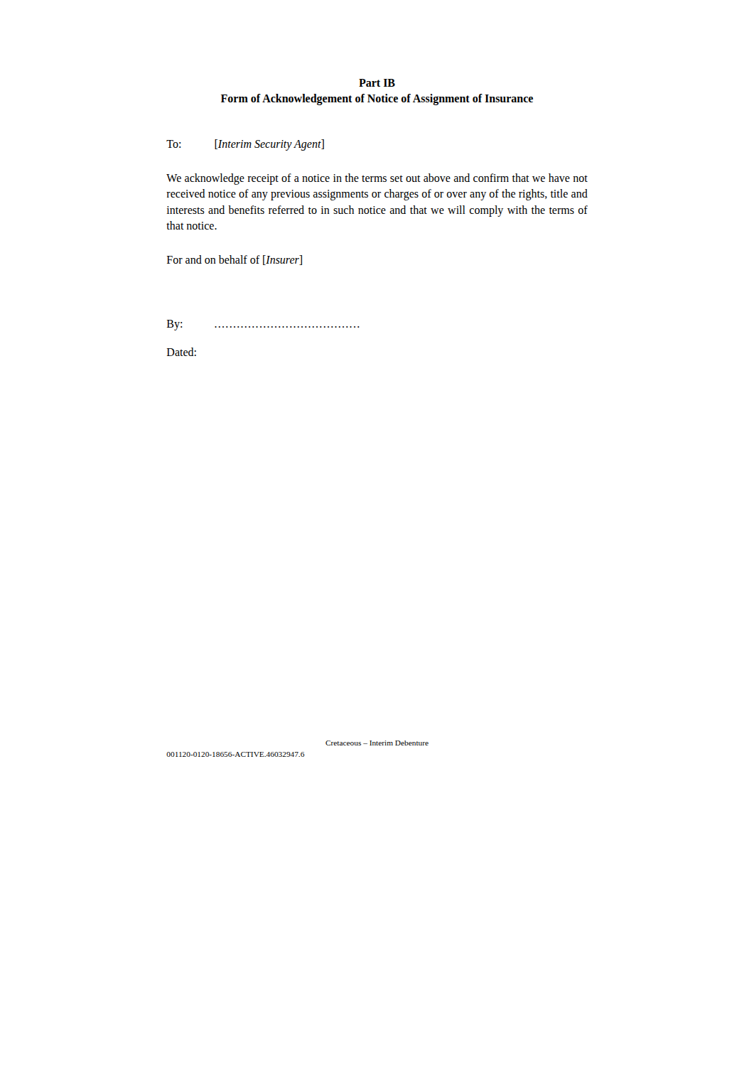Part IB
Form of Acknowledgement of Notice of Assignment of Insurance
To: [Interim Security Agent]
We acknowledge receipt of a notice in the terms set out above and confirm that we have not received notice of any previous assignments or charges of or over any of the rights, title and interests and benefits referred to in such notice and that we will comply with the terms of that notice.
For and on behalf of [Insurer]
By: .......................................
Dated:
Cretaceous – Interim Debenture
001120-0120-18656-ACTIVE.46032947.6